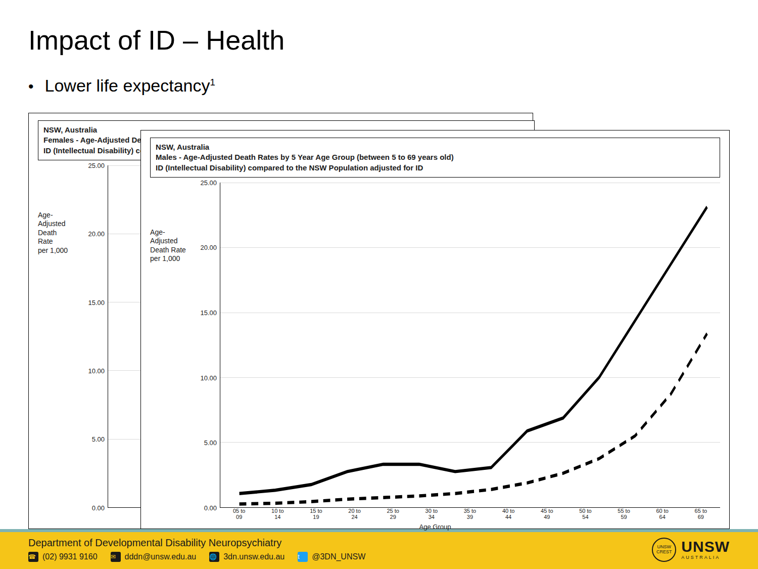Impact of ID – Health
•Lower life expectancy1
NSW, Australia
Females - Age-Adjusted Death Rates by 5 Year Age Group (between 5 to 69 years old)
ID (Intellectual Disability) compared to the NSW Population adjusted for ID
Age-
Adjusted
Death
Rate
per 1,000
25.00 20.00 15.00 10.00 5.00 0.00
0
NSW, Australia
Males - Age-Adjusted Death Rates by 5 Year Age Group (between 5 to 69 years old)
ID (Intellectual Disability) compared to the NSW Population adjusted for ID
Age-
Adjusted
Death Rate
per 1,000
25.00 20.00 15.00 10.00 5.00 0.00
05 to
09
10 to
14
15 to
19
20 to
24
25 to
29
30 to
34
35 to
39
40 to
44
45 to
49
50 to
54
55 to
59
60 to
64
65 to
69
Age Group
Department of Developmental Disability Neuropsychiatry ☎(02) 9931 9160 ✉dddn@unsw.edu.au 🌐3dn.unsw.edu.au t@3DN_UNSW
UNSW
CREST
UNSWAUSTRALIA